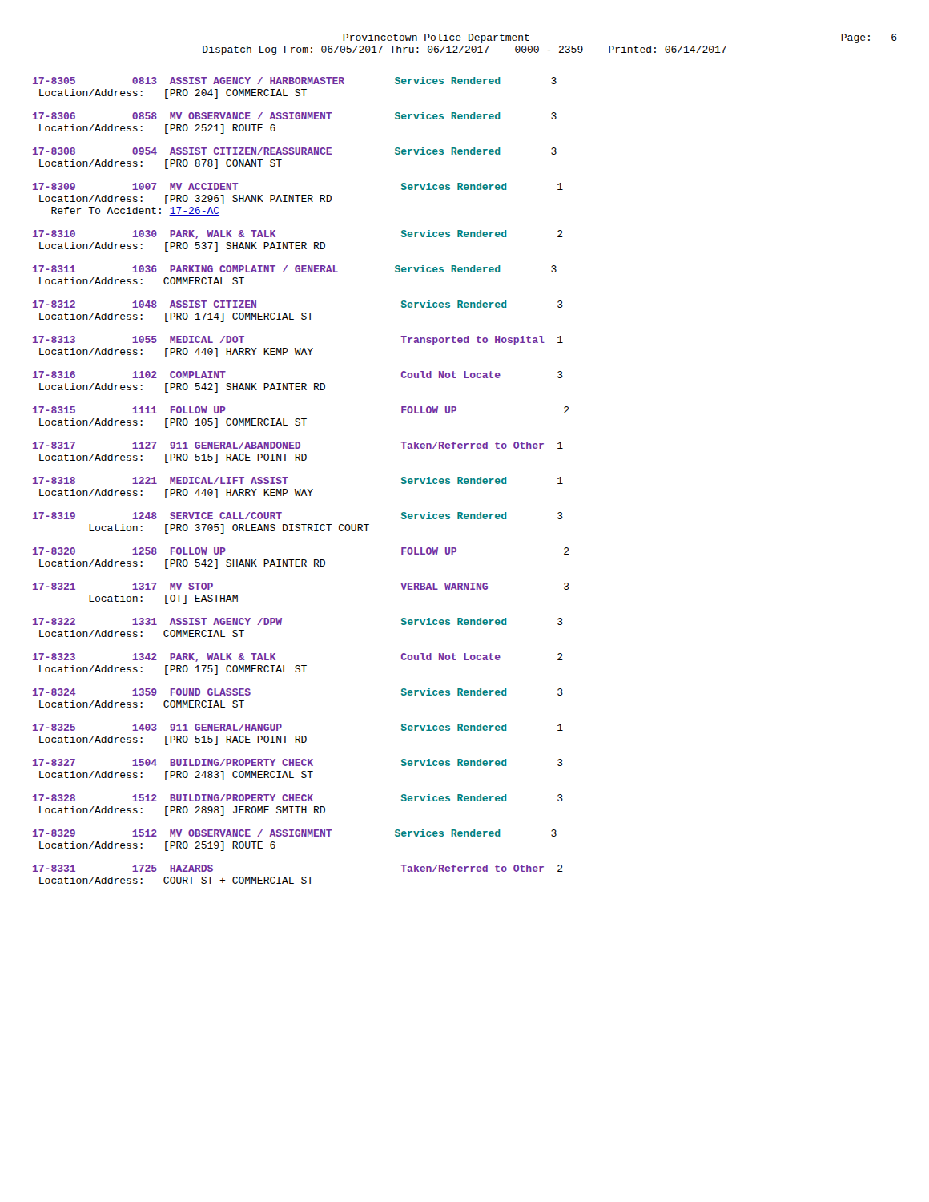Provincetown Police Department
Page: 6
Dispatch Log From: 06/05/2017 Thru: 06/12/2017 0000 - 2359 Printed: 06/14/2017
17-8305 0813 ASSIST AGENCY / HARBORMASTER Services Rendered 3 Location/Address: [PRO 204] COMMERCIAL ST
17-8306 0858 MV OBSERVANCE / ASSIGNMENT Services Rendered 3 Location/Address: [PRO 2521] ROUTE 6
17-8308 0954 ASSIST CITIZEN/REASSURANCE Services Rendered 3 Location/Address: [PRO 878] CONANT ST
17-8309 1007 MV ACCIDENT Services Rendered 1 Location/Address: [PRO 3296] SHANK PAINTER RD Refer To Accident: 17-26-AC
17-8310 1030 PARK, WALK & TALK Services Rendered 2 Location/Address: [PRO 537] SHANK PAINTER RD
17-8311 1036 PARKING COMPLAINT / GENERAL Services Rendered 3 Location/Address: COMMERCIAL ST
17-8312 1048 ASSIST CITIZEN Services Rendered 3 Location/Address: [PRO 1714] COMMERCIAL ST
17-8313 1055 MEDICAL /DOT Transported to Hospital 1 Location/Address: [PRO 440] HARRY KEMP WAY
17-8316 1102 COMPLAINT Could Not Locate 3 Location/Address: [PRO 542] SHANK PAINTER RD
17-8315 1111 FOLLOW UP FOLLOW UP 2 Location/Address: [PRO 105] COMMERCIAL ST
17-8317 1127 911 GENERAL/ABANDONED Taken/Referred to Other 1 Location/Address: [PRO 515] RACE POINT RD
17-8318 1221 MEDICAL/LIFT ASSIST Services Rendered 1 Location/Address: [PRO 440] HARRY KEMP WAY
17-8319 1248 SERVICE CALL/COURT Services Rendered 3 Location: [PRO 3705] ORLEANS DISTRICT COURT
17-8320 1258 FOLLOW UP FOLLOW UP 2 Location/Address: [PRO 542] SHANK PAINTER RD
17-8321 1317 MV STOP VERBAL WARNING 3 Location: [OT] EASTHAM
17-8322 1331 ASSIST AGENCY /DPW Services Rendered 3 Location/Address: COMMERCIAL ST
17-8323 1342 PARK, WALK & TALK Could Not Locate 2 Location/Address: [PRO 175] COMMERCIAL ST
17-8324 1359 FOUND GLASSES Services Rendered 3 Location/Address: COMMERCIAL ST
17-8325 1403 911 GENERAL/HANGUP Services Rendered 1 Location/Address: [PRO 515] RACE POINT RD
17-8327 1504 BUILDING/PROPERTY CHECK Services Rendered 3 Location/Address: [PRO 2483] COMMERCIAL ST
17-8328 1512 BUILDING/PROPERTY CHECK Services Rendered 3 Location/Address: [PRO 2898] JEROME SMITH RD
17-8329 1512 MV OBSERVANCE / ASSIGNMENT Services Rendered 3 Location/Address: [PRO 2519] ROUTE 6
17-8331 1725 HAZARDS Taken/Referred to Other 2 Location/Address: COURT ST + COMMERCIAL ST